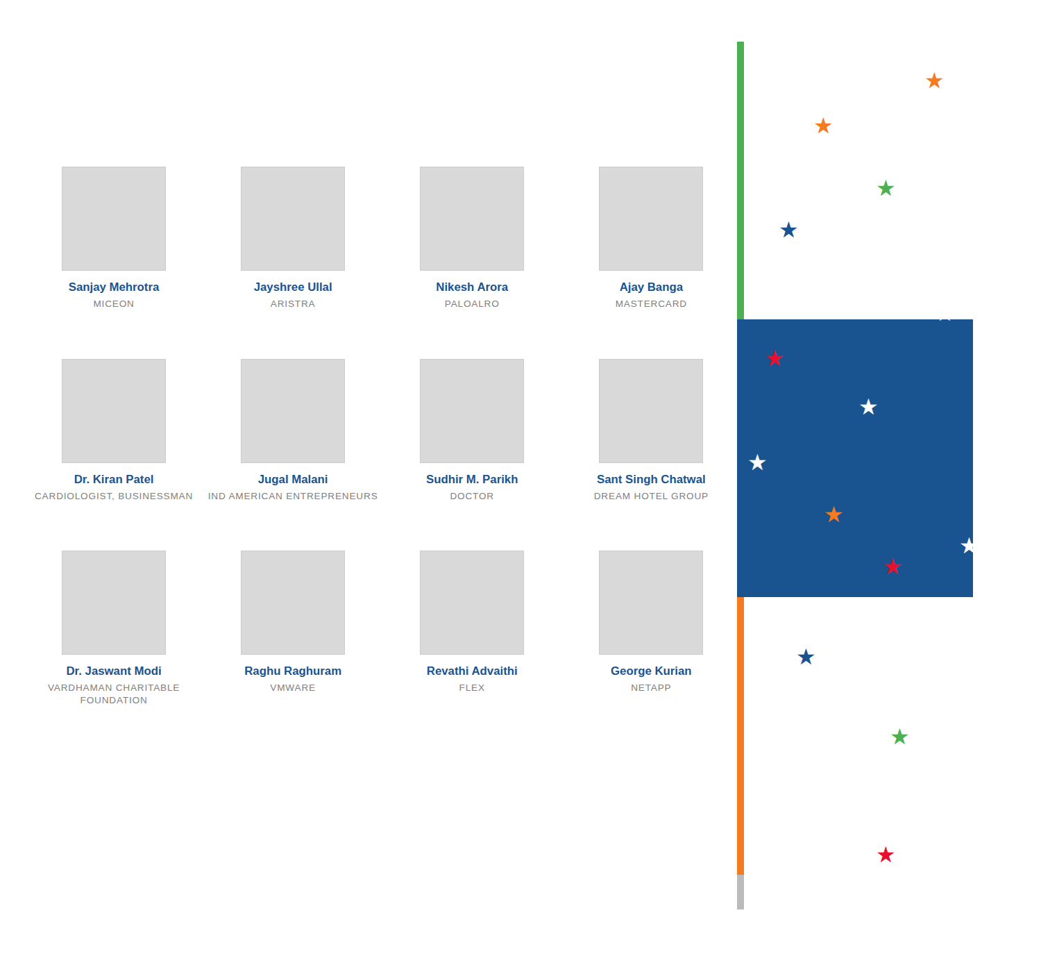Sanjay Mehrotra
Miceon
Jayshree Ullal
Aristra
Nikesh Arora
Paloalro
Ajay Banga
Mastercard
Dr. Kiran Patel
Cardiologist, Businessman
Jugal Malani
Ind American Entrepreneurs
Sudhir M. Parikh
Doctor
Sant Singh Chatwal
Dream Hotel Group
Dr. Jaswant Modi
Vardhaman Charitable Foundation
Raghu Raghuram
VMware
Revathi Advaithi
Flex
George Kurian
NetApp
★ ★ ★ ★ ★ ★ ★ ★ ★ ★ ★ ★ ★ ★